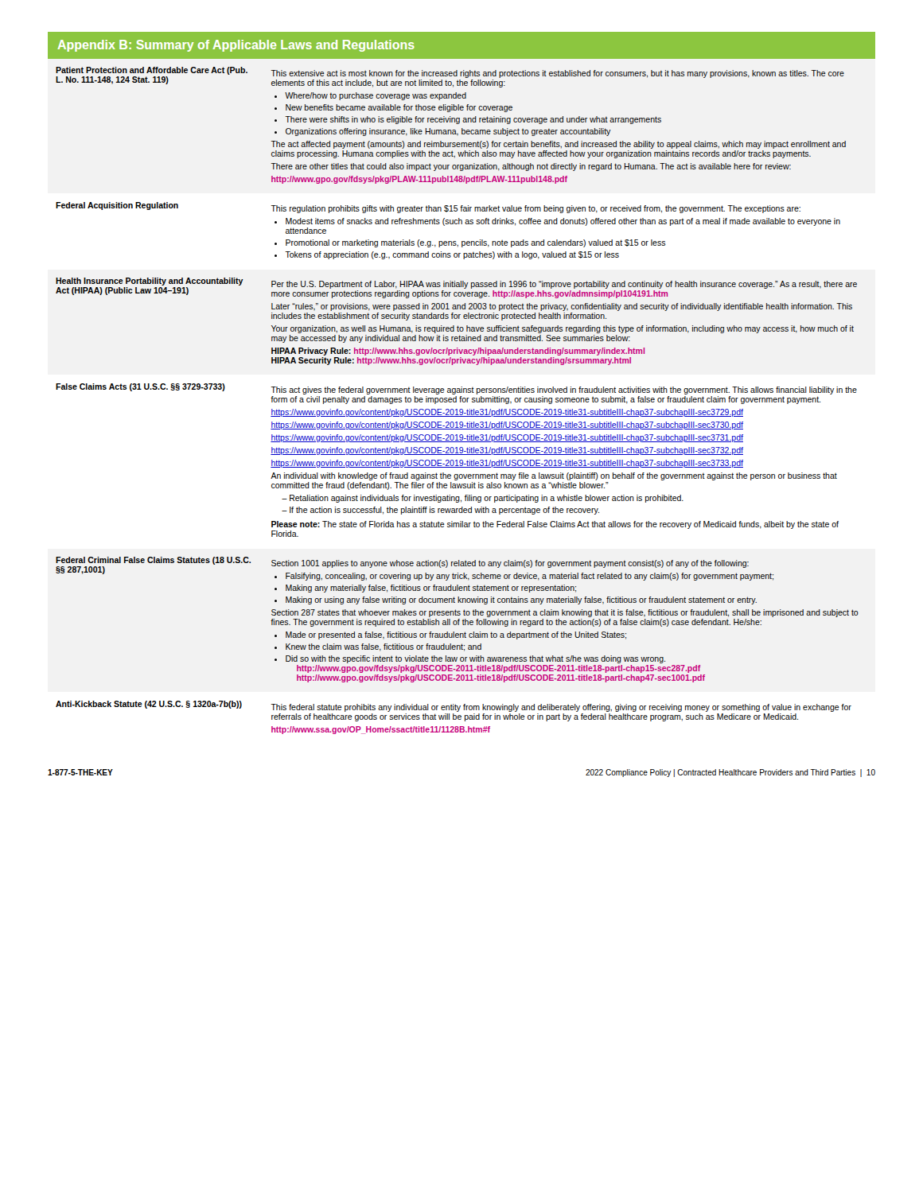Appendix B: Summary of Applicable Laws and Regulations
| Patient Protection and Affordable Care Act (Pub. L. No. 111-148, 124 Stat. 119) | This extensive act is most known for the increased rights and protections it established for consumers, but it has many provisions, known as titles. The core elements of this act include, but are not limited to, the following: Where/how to purchase coverage was expanded New benefits became available for those eligible for coverage There were shifts in who is eligible for receiving and retaining coverage and under what arrangements Organizations offering insurance, like Humana, became subject to greater accountability The act affected payment (amounts) and reimbursement(s) for certain benefits, and increased the ability to appeal claims, which may impact enrollment and claims processing. Humana complies with the act, which also may have affected how your organization maintains records and/or tracks payments. There are other titles that could also impact your organization, although not directly in regard to Humana. The act is available here for review: http://www.gpo.gov/fdsys/pkg/PLAW-111publ148/pdf/PLAW-111publ148.pdf |
| Federal Acquisition Regulation | This regulation prohibits gifts with greater than $15 fair market value from being given to, or received from, the government. The exceptions are: Modest items of snacks and refreshments (such as soft drinks, coffee and donuts) offered other than as part of a meal if made available to everyone in attendance Promotional or marketing materials (e.g., pens, pencils, note pads and calendars) valued at $15 or less Tokens of appreciation (e.g., command coins or patches) with a logo, valued at $15 or less |
| Health Insurance Portability and Accountability Act (HIPAA) (Public Law 104–191) | Per the U.S. Department of Labor, HIPAA was initially passed in 1996 to “improve portability and continuity of health insurance coverage.” As a result, there are more consumer protections regarding options for coverage. http://aspe.hhs.gov/admnsimp/pl104191.htm Later “rules,” or provisions, were passed in 2001 and 2003 to protect the privacy, confidentiality and security of individually identifiable health information. This includes the establishment of security standards for electronic protected health information. Your organization, as well as Humana, is required to have sufficient safeguards regarding this type of information, including who may access it, how much of it may be accessed by any individual and how it is retained and transmitted. See summaries below: HIPAA Privacy Rule: http://www.hhs.gov/ocr/privacy/hipaa/understanding/summary/index.html HIPAA Security Rule: http://www.hhs.gov/ocr/privacy/hipaa/understanding/srsummary.html |
| False Claims Acts (31 U.S.C. §§ 3729-3733) | This act gives the federal government leverage against persons/entities involved in fraudulent activities with the government. This allows financial liability in the form of a civil penalty and damages to be imposed for submitting, or causing someone to submit, a false or fraudulent claim for government payment. https://www.govinfo.gov/content/pkg/USCODE-2019-title31/pdf/USCODE-2019-title31-subtitleIII-chap37-subchapIII-sec3729.pdf https://www.govinfo.gov/content/pkg/USCODE-2019-title31/pdf/USCODE-2019-title31-subtitleIII-chap37-subchapIII-sec3730.pdf https://www.govinfo.gov/content/pkg/USCODE-2019-title31/pdf/USCODE-2019-title31-subtitleIII-chap37-subchapIII-sec3731.pdf https://www.govinfo.gov/content/pkg/USCODE-2019-title31/pdf/USCODE-2019-title31-subtitleIII-chap37-subchapIII-sec3732.pdf https://www.govinfo.gov/content/pkg/USCODE-2019-title31/pdf/USCODE-2019-title31-subtitleIII-chap37-subchapIII-sec3733.pdf An individual with knowledge of fraud against the government may file a lawsuit (plaintiff) on behalf of the government against the person or business that committed the fraud (defendant). The filer of the lawsuit is also known as a “whistle blower.” Retaliation against individuals for investigating, filing or participating in a whistle blower action is prohibited. If the action is successful, the plaintiff is rewarded with a percentage of the recovery. Please note: The state of Florida has a statute similar to the Federal False Claims Act that allows for the recovery of Medicaid funds, albeit by the state of Florida. |
| Federal Criminal False Claims Statutes (18 U.S.C. §§ 287,1001) | Section 1001 applies to anyone whose action(s) related to any claim(s) for government payment consist(s) of any of the following: Falsifying, concealing, or covering up by any trick, scheme or device, a material fact related to any claim(s) for government payment; Making any materially false, fictitious or fraudulent statement or representation; Making or using any false writing or document knowing it contains any materially false, fictitious or fraudulent statement or entry. Section 287 states that whoever makes or presents to the government a claim knowing that it is false, fictitious or fraudulent, shall be imprisoned and subject to fines. The government is required to establish all of the following in regard to the action(s) of a false claim(s) case defendant. He/she: Made or presented a false, fictitious or fraudulent claim to a department of the United States; Knew the claim was false, fictitious or fraudulent; and Did so with the specific intent to violate the law or with awareness that what s/he was doing was wrong. http://www.gpo.gov/fdsys/pkg/USCODE-2011-title18/pdf/USCODE-2011-title18-partI-chap15-sec287.pdf http://www.gpo.gov/fdsys/pkg/USCODE-2011-title18/pdf/USCODE-2011-title18-partI-chap47-sec1001.pdf |
| Anti-Kickback Statute (42 U.S.C. § 1320a-7b(b)) | This federal statute prohibits any individual or entity from knowingly and deliberately offering, giving or receiving money or something of value in exchange for referrals of healthcare goods or services that will be paid for in whole or in part by a federal healthcare program, such as Medicare or Medicaid. http://www.ssa.gov/OP_Home/ssact/title11/1128B.htm#f |
1-877-5-THE-KEY
2022 Compliance Policy | Contracted Healthcare Providers and Third Parties | 10